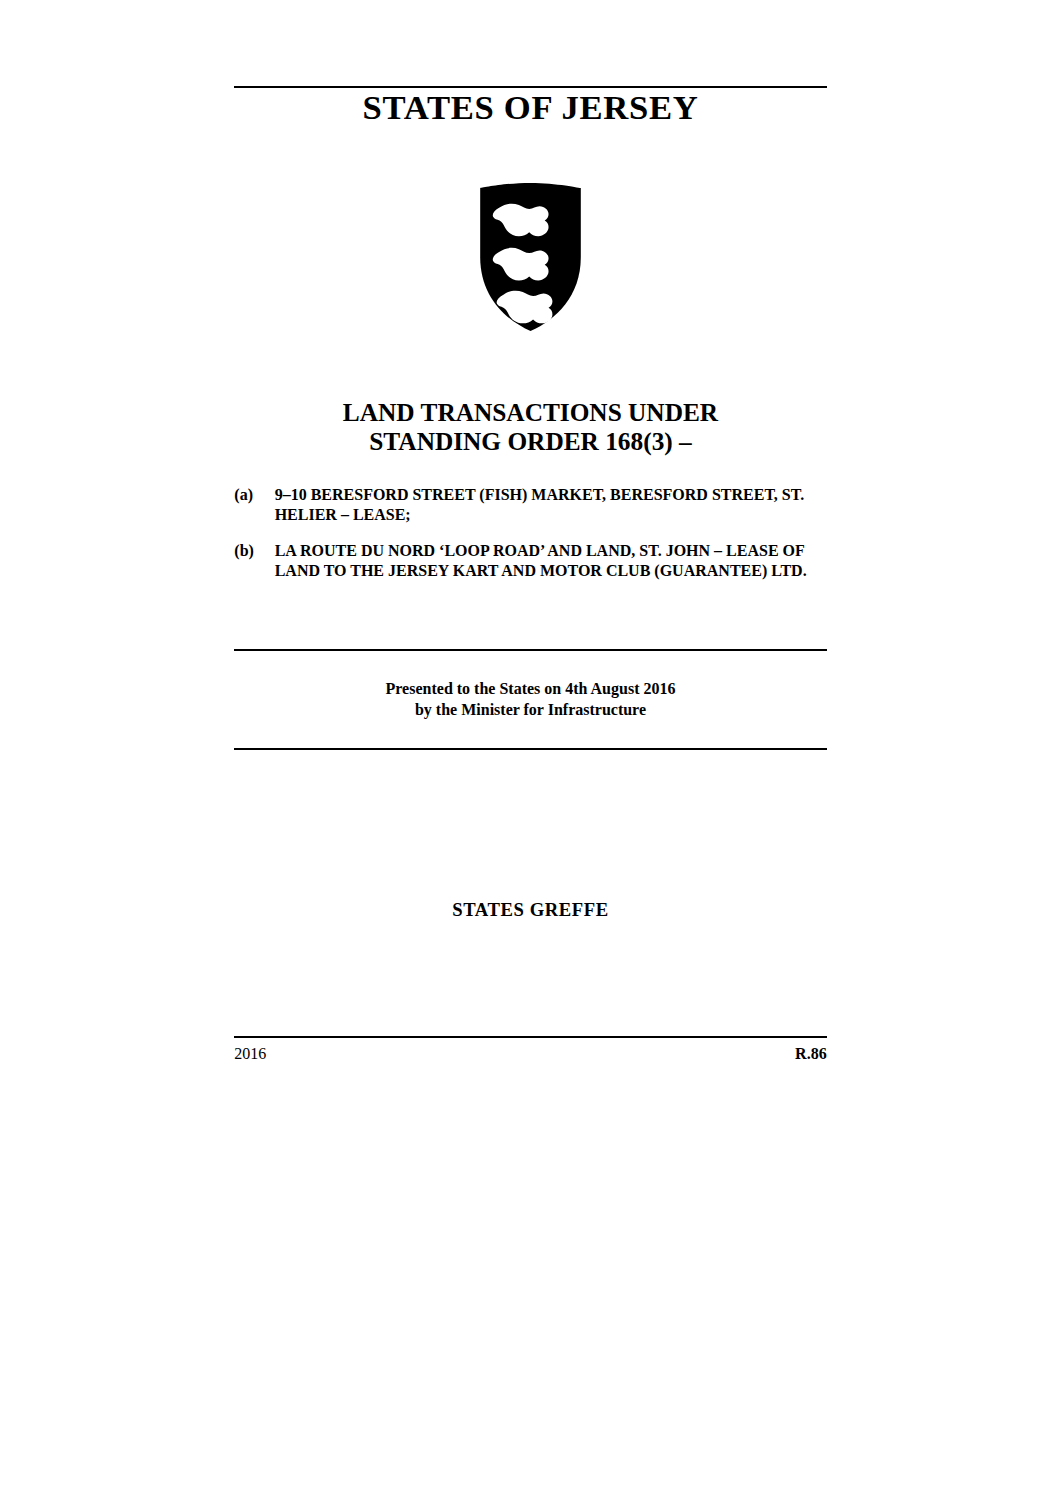STATES OF JERSEY
LAND TRANSACTIONS UNDER
STANDING ORDER 168(3) –
(a) 9–10 BERESFORD STREET (FISH) MARKET, BERESFORD STREET, ST. HELIER – LEASE;
(b) LA ROUTE DU NORD ‘LOOP ROAD’ AND LAND, ST. JOHN – LEASE OF LAND TO THE JERSEY KART AND MOTOR CLUB (GUARANTEE) LTD.
Presented to the States on 4th August 2016
by the Minister for Infrastructure
STATES GREFFE
2016 R.86